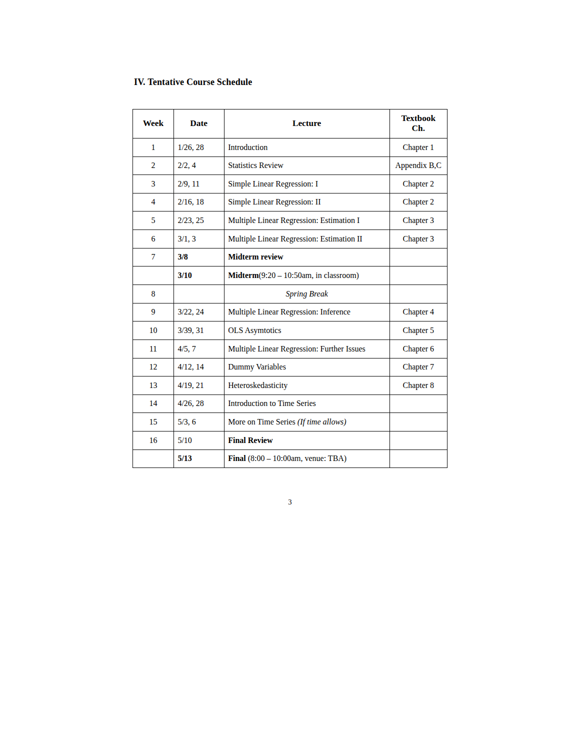IV. Tentative Course Schedule
| Week | Date | Lecture | Textbook Ch. |
| --- | --- | --- | --- |
| 1 | 1/26, 28 | Introduction | Chapter 1 |
| 2 | 2/2, 4 | Statistics Review | Appendix B,C |
| 3 | 2/9, 11 | Simple Linear Regression: I | Chapter 2 |
| 4 | 2/16, 18 | Simple Linear Regression: II | Chapter 2 |
| 5 | 2/23, 25 | Multiple Linear Regression: Estimation I | Chapter 3 |
| 6 | 3/1, 3 | Multiple Linear Regression: Estimation II | Chapter 3 |
| 7 | 3/8 | Midterm review | |
| | 3/10 | Midterm (9:20 – 10:50am, in classroom) | |
| 8 | | Spring Break | |
| 9 | 3/22, 24 | Multiple Linear Regression: Inference | Chapter 4 |
| 10 | 3/39, 31 | OLS Asymtotics | Chapter 5 |
| 11 | 4/5, 7 | Multiple Linear Regression: Further Issues | Chapter 6 |
| 12 | 4/12, 14 | Dummy Variables | Chapter 7 |
| 13 | 4/19, 21 | Heteroskedasticity | Chapter 8 |
| 14 | 4/26, 28 | Introduction to Time Series | |
| 15 | 5/3, 6 | More on Time Series (If time allows) | |
| 16 | 5/10 | Final Review | |
| | 5/13 | Final (8:00 – 10:00am, venue: TBA) | |
3